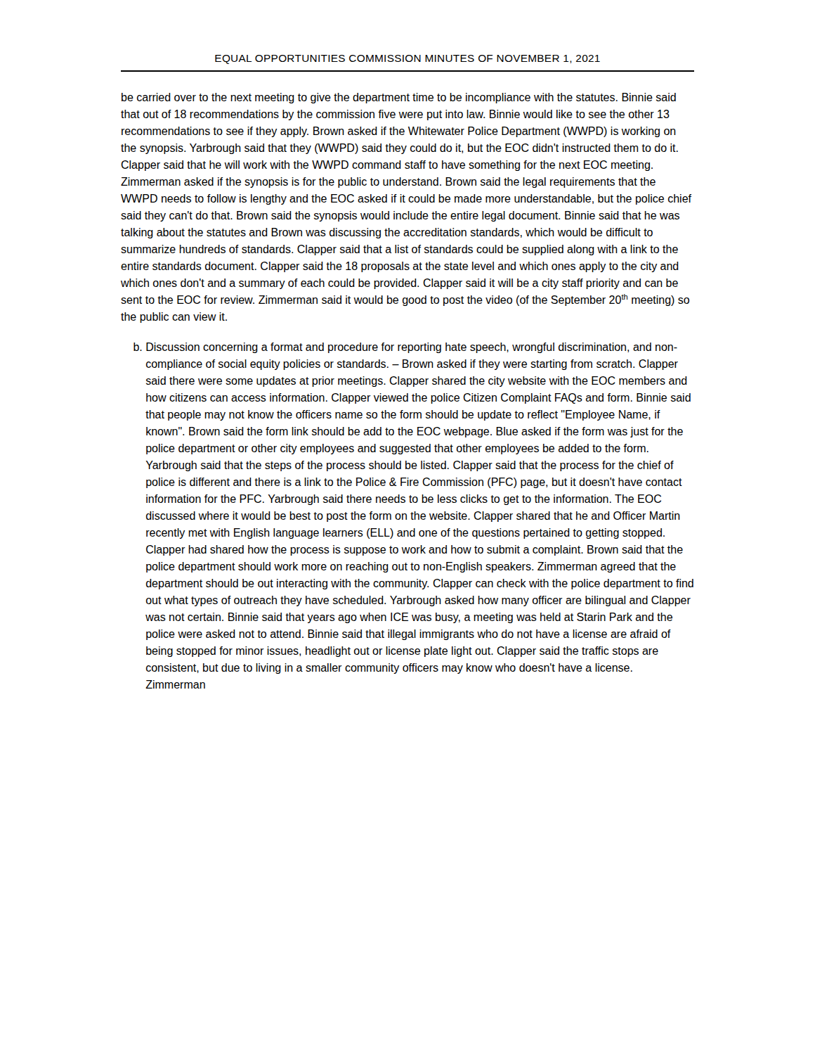EQUAL OPPORTUNITIES COMMISSION MINUTES OF NOVEMBER 1, 2021
be carried over to the next meeting to give the department time to be incompliance with the statutes. Binnie said that out of 18 recommendations by the commission five were put into law. Binnie would like to see the other 13 recommendations to see if they apply. Brown asked if the Whitewater Police Department (WWPD) is working on the synopsis. Yarbrough said that they (WWPD) said they could do it, but the EOC didn't instructed them to do it. Clapper said that he will work with the WWPD command staff to have something for the next EOC meeting. Zimmerman asked if the synopsis is for the public to understand. Brown said the legal requirements that the WWPD needs to follow is lengthy and the EOC asked if it could be made more understandable, but the police chief said they can't do that. Brown said the synopsis would include the entire legal document. Binnie said that he was talking about the statutes and Brown was discussing the accreditation standards, which would be difficult to summarize hundreds of standards. Clapper said that a list of standards could be supplied along with a link to the entire standards document. Clapper said the 18 proposals at the state level and which ones apply to the city and which ones don't and a summary of each could be provided. Clapper said it will be a city staff priority and can be sent to the EOC for review. Zimmerman said it would be good to post the video (of the September 20th meeting) so the public can view it.
Discussion concerning a format and procedure for reporting hate speech, wrongful discrimination, and non-compliance of social equity policies or standards. – Brown asked if they were starting from scratch. Clapper said there were some updates at prior meetings. Clapper shared the city website with the EOC members and how citizens can access information. Clapper viewed the police Citizen Complaint FAQs and form. Binnie said that people may not know the officers name so the form should be update to reflect "Employee Name, if known". Brown said the form link should be add to the EOC webpage. Blue asked if the form was just for the police department or other city employees and suggested that other employees be added to the form. Yarbrough said that the steps of the process should be listed. Clapper said that the process for the chief of police is different and there is a link to the Police & Fire Commission (PFC) page, but it doesn't have contact information for the PFC. Yarbrough said there needs to be less clicks to get to the information. The EOC discussed where it would be best to post the form on the website. Clapper shared that he and Officer Martin recently met with English language learners (ELL) and one of the questions pertained to getting stopped. Clapper had shared how the process is suppose to work and how to submit a complaint. Brown said that the police department should work more on reaching out to non-English speakers. Zimmerman agreed that the department should be out interacting with the community. Clapper can check with the police department to find out what types of outreach they have scheduled. Yarbrough asked how many officer are bilingual and Clapper was not certain. Binnie said that years ago when ICE was busy, a meeting was held at Starin Park and the police were asked not to attend. Binnie said that illegal immigrants who do not have a license are afraid of being stopped for minor issues, headlight out or license plate light out. Clapper said the traffic stops are consistent, but due to living in a smaller community officers may know who doesn't have a license. Zimmerman